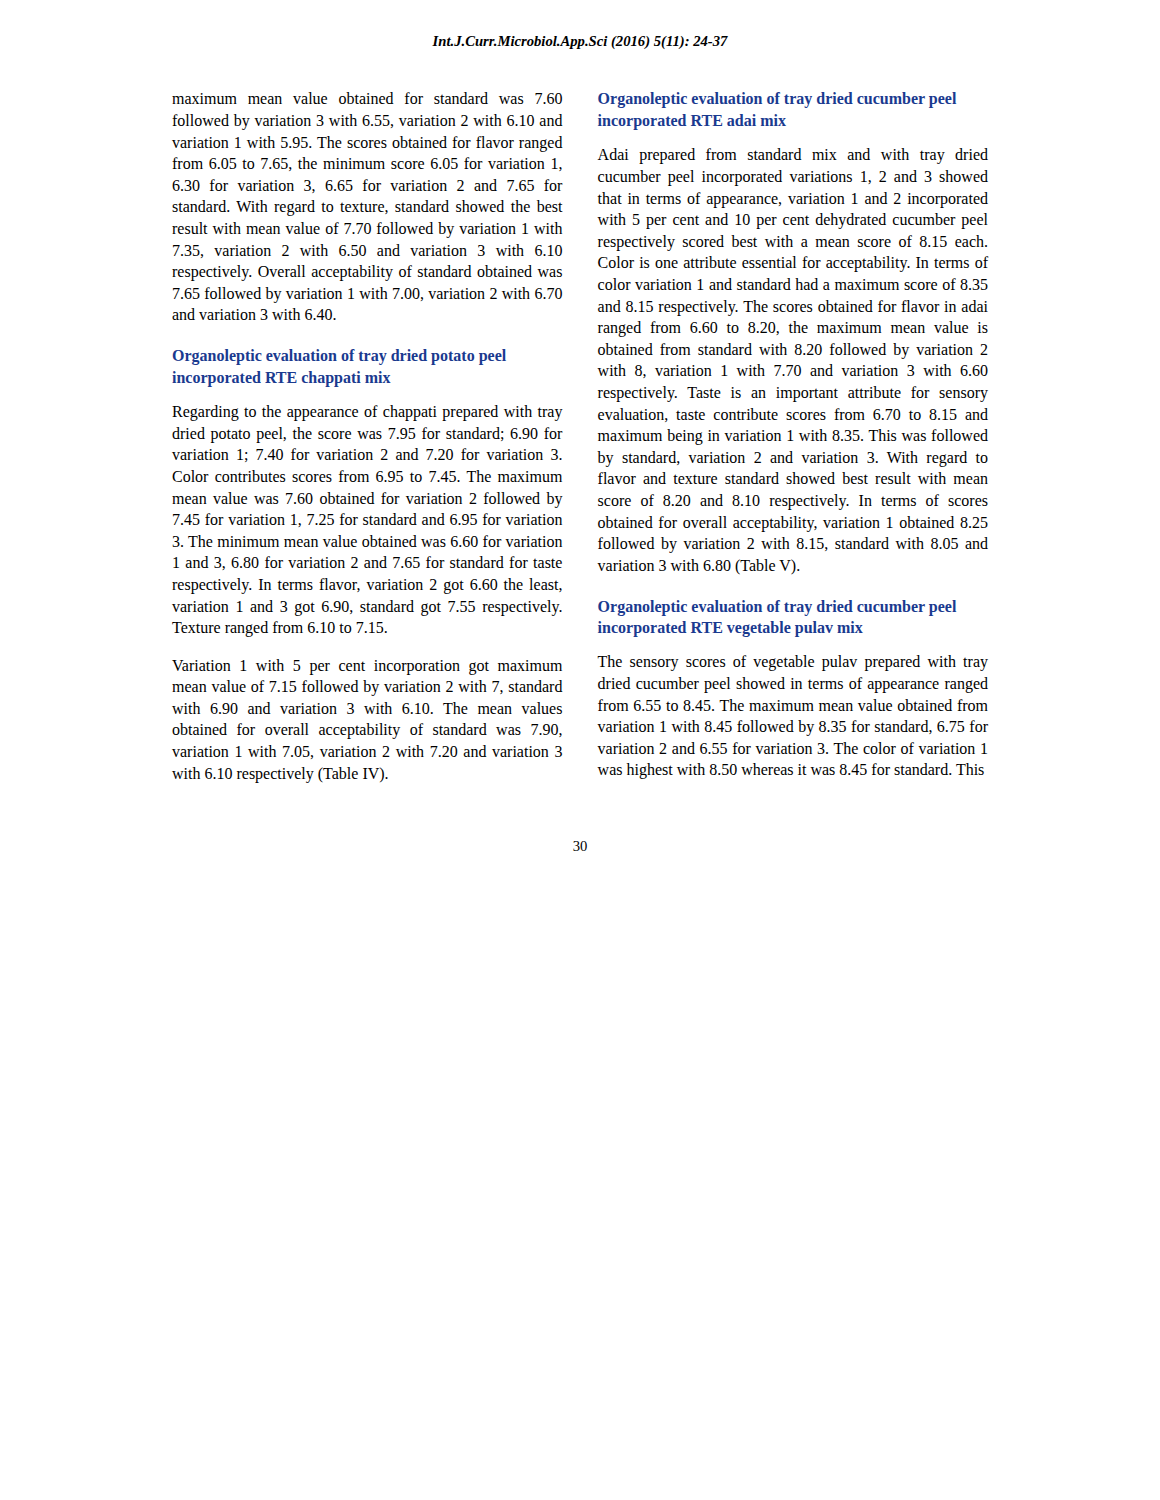Int.J.Curr.Microbiol.App.Sci (2016) 5(11): 24-37
maximum mean value obtained for standard was 7.60 followed by variation 3 with 6.55, variation 2 with 6.10 and variation 1 with 5.95. The scores obtained for flavor ranged from 6.05 to 7.65, the minimum score 6.05 for variation 1, 6.30 for variation 3, 6.65 for variation 2 and 7.65 for standard. With regard to texture, standard showed the best result with mean value of 7.70 followed by variation 1 with 7.35, variation 2 with 6.50 and variation 3 with 6.10 respectively. Overall acceptability of standard obtained was 7.65 followed by variation 1 with 7.00, variation 2 with 6.70 and variation 3 with 6.40.
Organoleptic evaluation of tray dried potato peel incorporated RTE chappati mix
Regarding to the appearance of chappati prepared with tray dried potato peel, the score was 7.95 for standard; 6.90 for variation 1; 7.40 for variation 2 and 7.20 for variation 3. Color contributes scores from 6.95 to 7.45. The maximum mean value was 7.60 obtained for variation 2 followed by 7.45 for variation 1, 7.25 for standard and 6.95 for variation 3. The minimum mean value obtained was 6.60 for variation 1 and 3, 6.80 for variation 2 and 7.65 for standard for taste respectively. In terms flavor, variation 2 got 6.60 the least, variation 1 and 3 got 6.90, standard got 7.55 respectively. Texture ranged from 6.10 to 7.15.
Variation 1 with 5 per cent incorporation got maximum mean value of 7.15 followed by variation 2 with 7, standard with 6.90 and variation 3 with 6.10. The mean values obtained for overall acceptability of standard was 7.90, variation 1 with 7.05, variation 2 with 7.20 and variation 3 with 6.10 respectively (Table IV).
Organoleptic evaluation of tray dried cucumber peel incorporated RTE adai mix
Adai prepared from standard mix and with tray dried cucumber peel incorporated variations 1, 2 and 3 showed that in terms of appearance, variation 1 and 2 incorporated with 5 per cent and 10 per cent dehydrated cucumber peel respectively scored best with a mean score of 8.15 each. Color is one attribute essential for acceptability. In terms of color variation 1 and standard had a maximum score of 8.35 and 8.15 respectively. The scores obtained for flavor in adai ranged from 6.60 to 8.20, the maximum mean value is obtained from standard with 8.20 followed by variation 2 with 8, variation 1 with 7.70 and variation 3 with 6.60 respectively. Taste is an important attribute for sensory evaluation, taste contribute scores from 6.70 to 8.15 and maximum being in variation 1 with 8.35. This was followed by standard, variation 2 and variation 3. With regard to flavor and texture standard showed best result with mean score of 8.20 and 8.10 respectively. In terms of scores obtained for overall acceptability, variation 1 obtained 8.25 followed by variation 2 with 8.15, standard with 8.05 and variation 3 with 6.80 (Table V).
Organoleptic evaluation of tray dried cucumber peel incorporated RTE vegetable pulav mix
The sensory scores of vegetable pulav prepared with tray dried cucumber peel showed in terms of appearance ranged from 6.55 to 8.45. The maximum mean value obtained from variation 1 with 8.45 followed by 8.35 for standard, 6.75 for variation 2 and 6.55 for variation 3. The color of variation 1 was highest with 8.50 whereas it was 8.45 for standard. This
30